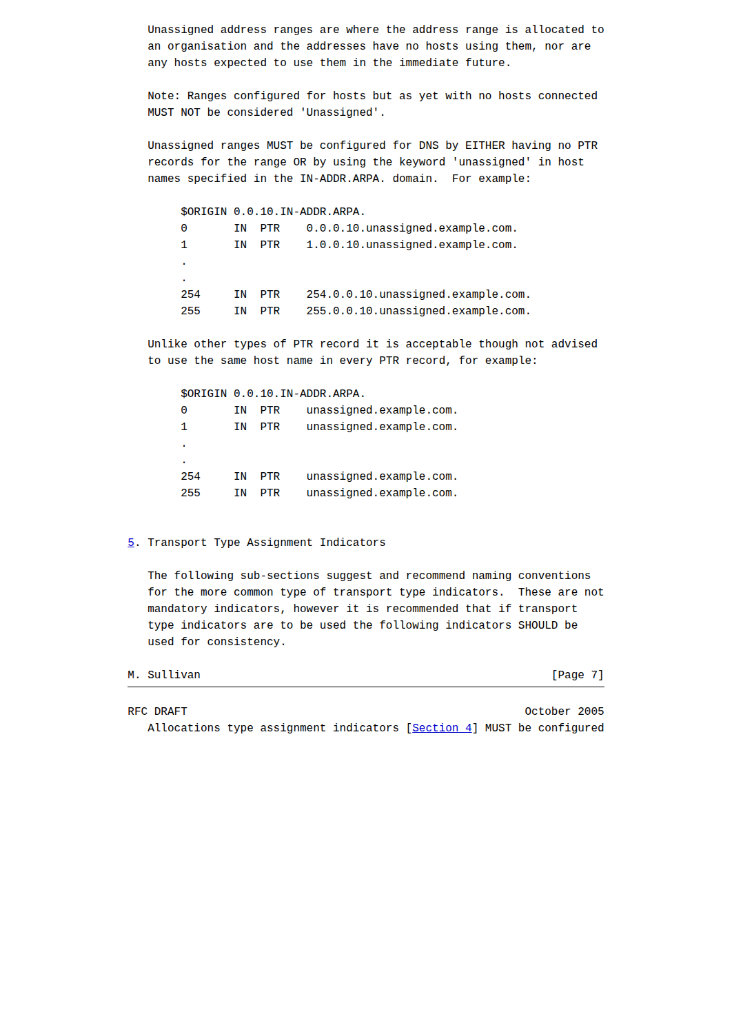Unassigned address ranges are where the address range is allocated to
   an organisation and the addresses have no hosts using them, nor are
   any hosts expected to use them in the immediate future.

   Note: Ranges configured for hosts but as yet with no hosts connected
   MUST NOT be considered 'Unassigned'.

   Unassigned ranges MUST be configured for DNS by EITHER having no PTR
   records for the range OR by using the keyword 'unassigned' in host
   names specified in the IN-ADDR.ARPA. domain.  For example:

        $ORIGIN 0.0.10.IN-ADDR.ARPA.
        0       IN  PTR    0.0.0.10.unassigned.example.com.
        1       IN  PTR    1.0.0.10.unassigned.example.com.
        .
        .
        254     IN  PTR    254.0.0.10.unassigned.example.com.
        255     IN  PTR    255.0.0.10.unassigned.example.com.

   Unlike other types of PTR record it is acceptable though not advised
   to use the same host name in every PTR record, for example:

        $ORIGIN 0.0.10.IN-ADDR.ARPA.
        0       IN  PTR    unassigned.example.com.
        1       IN  PTR    unassigned.example.com.
        .
        .
        254     IN  PTR    unassigned.example.com.
        255     IN  PTR    unassigned.example.com.


5. Transport Type Assignment Indicators

   The following sub-sections suggest and recommend naming conventions
   for the more common type of transport type indicators.  These are not
   mandatory indicators, however it is recommended that if transport
   type indicators are to be used the following indicators SHOULD be
   used for consistency.
M. Sullivan[Page 7]
RFC DRAFT October 2005
   Allocations type assignment indicators [Section 4] MUST be configured